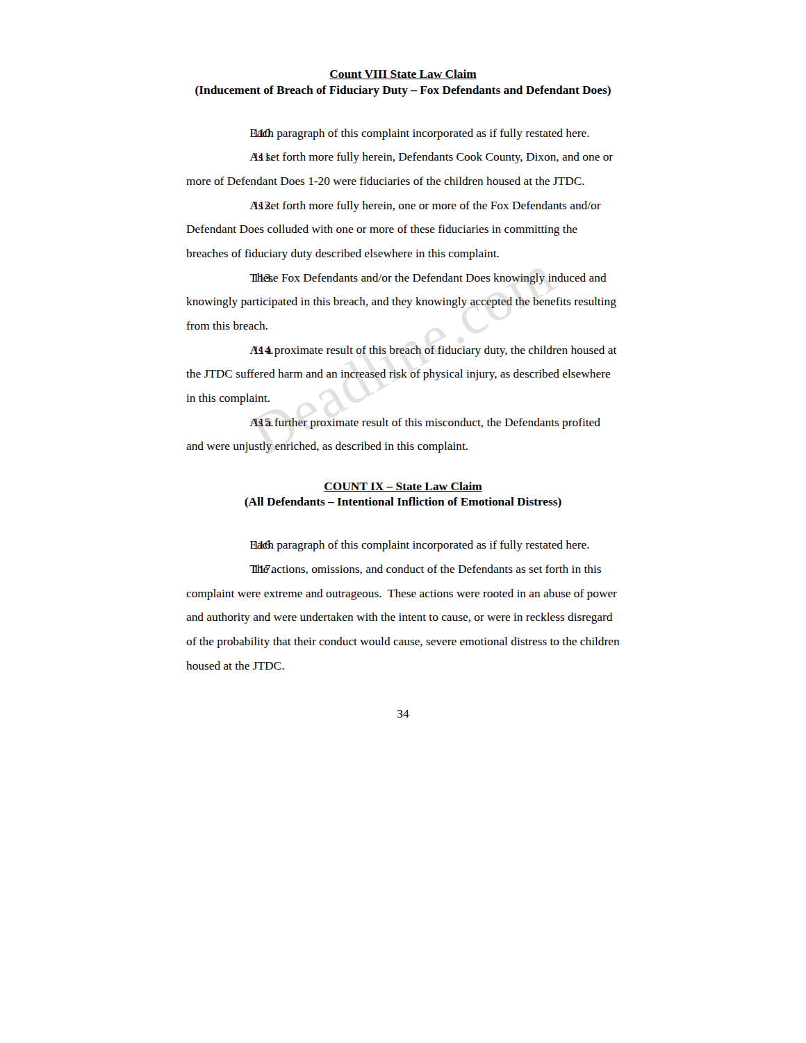Deadline.com
Count VIII State Law Claim (Inducement of Breach of Fiduciary Duty – Fox Defendants and Defendant Does)
110. Each paragraph of this complaint incorporated as if fully restated here.
111. As set forth more fully herein, Defendants Cook County, Dixon, and one or more of Defendant Does 1-20 were fiduciaries of the children housed at the JTDC.
112. As set forth more fully herein, one or more of the Fox Defendants and/or Defendant Does colluded with one or more of these fiduciaries in committing the breaches of fiduciary duty described elsewhere in this complaint.
113. These Fox Defendants and/or the Defendant Does knowingly induced and knowingly participated in this breach, and they knowingly accepted the benefits resulting from this breach.
114. As a proximate result of this breach of fiduciary duty, the children housed at the JTDC suffered harm and an increased risk of physical injury, as described elsewhere in this complaint.
115. As a further proximate result of this misconduct, the Defendants profited and were unjustly enriched, as described in this complaint.
COUNT IX – State Law Claim (All Defendants – Intentional Infliction of Emotional Distress)
116. Each paragraph of this complaint incorporated as if fully restated here.
117. The actions, omissions, and conduct of the Defendants as set forth in this complaint were extreme and outrageous. These actions were rooted in an abuse of power and authority and were undertaken with the intent to cause, or were in reckless disregard of the probability that their conduct would cause, severe emotional distress to the children housed at the JTDC.
34